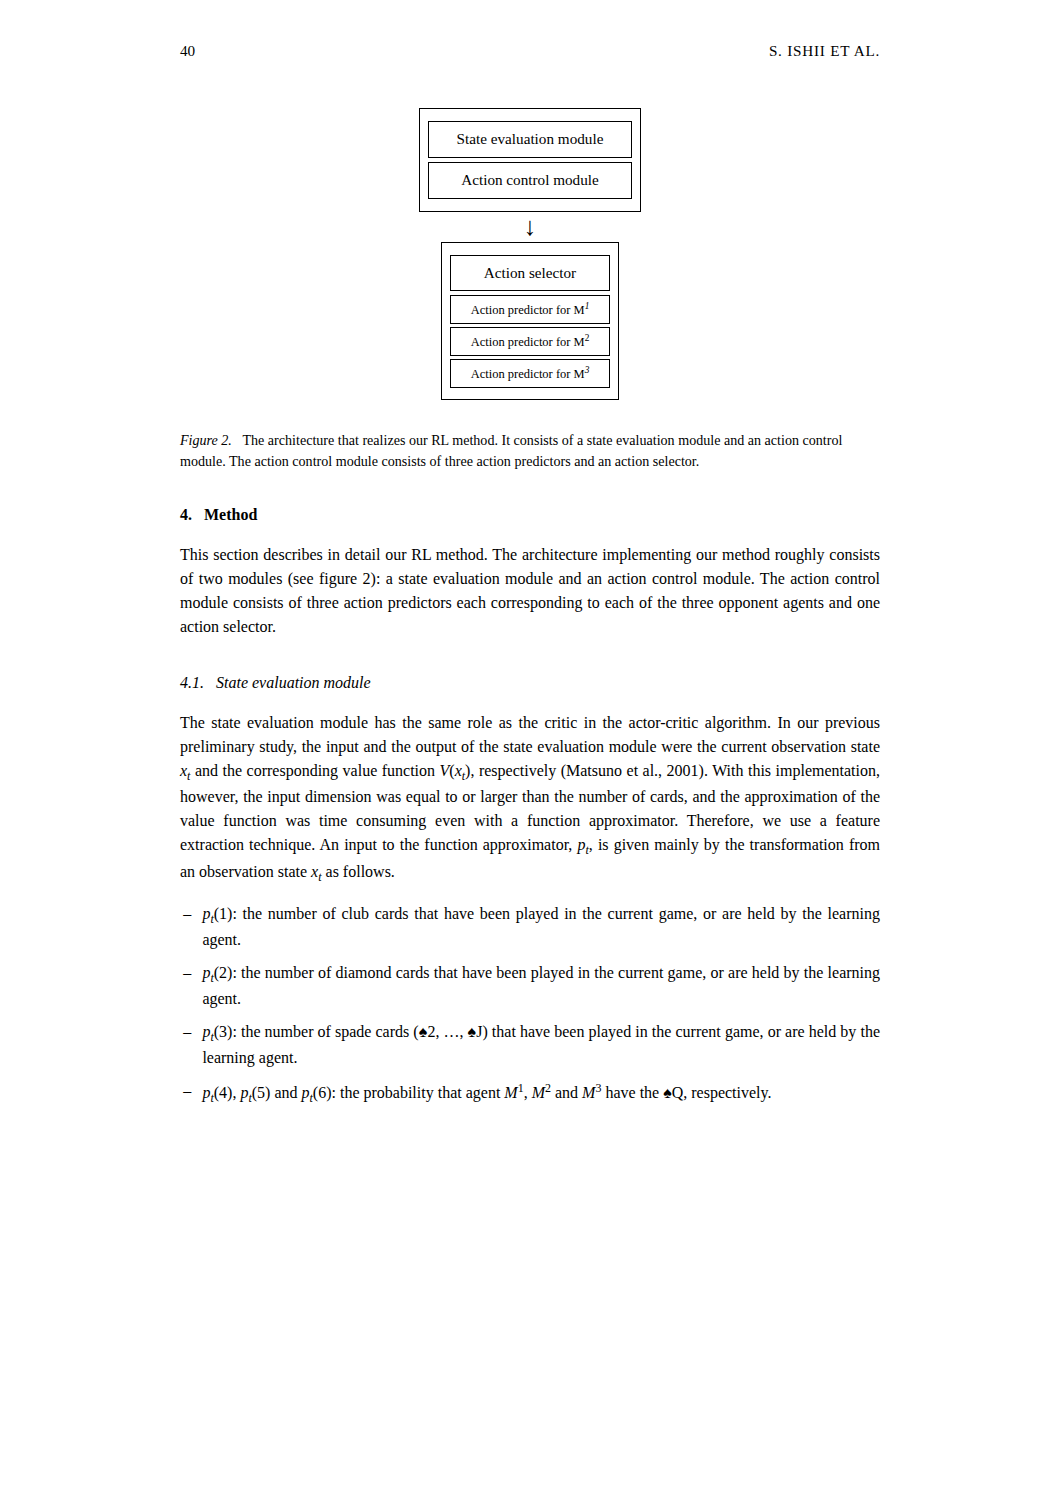40 S. ISHII ET AL.
State evaluation module
Action control module
↓
Action selector
Action predictor for M1
Action predictor for M2
Action predictor for M3
Figure 2. The architecture that realizes our RL method. It consists of a state evaluation module and an action control module. The action control module consists of three action predictors and an action selector.
4. Method
This section describes in detail our RL method. The architecture implementing our method roughly consists of two modules (see figure 2): a state evaluation module and an action control module. The action control module consists of three action predictors each corresponding to each of the three opponent agents and one action selector.
4.1. State evaluation module
The state evaluation module has the same role as the critic in the actor-critic algorithm. In our previous preliminary study, the input and the output of the state evaluation module were the current observation state xt and the corresponding value function V(xt), respectively (Matsuno et al., 2001). With this implementation, however, the input dimension was equal to or larger than the number of cards, and the approximation of the value function was time consuming even with a function approximator. Therefore, we use a feature extraction technique. An input to the function approximator, pt, is given mainly by the transformation from an observation state xt as follows.
pt(1): the number of club cards that have been played in the current game, or are held by the learning agent.
pt(2): the number of diamond cards that have been played in the current game, or are held by the learning agent.
pt(3): the number of spade cards (♠2, …, ♠J) that have been played in the current game, or are held by the learning agent.
pt(4), pt(5) and pt(6): the probability that agent M1, M2 and M3 have the ♠Q, respectively.